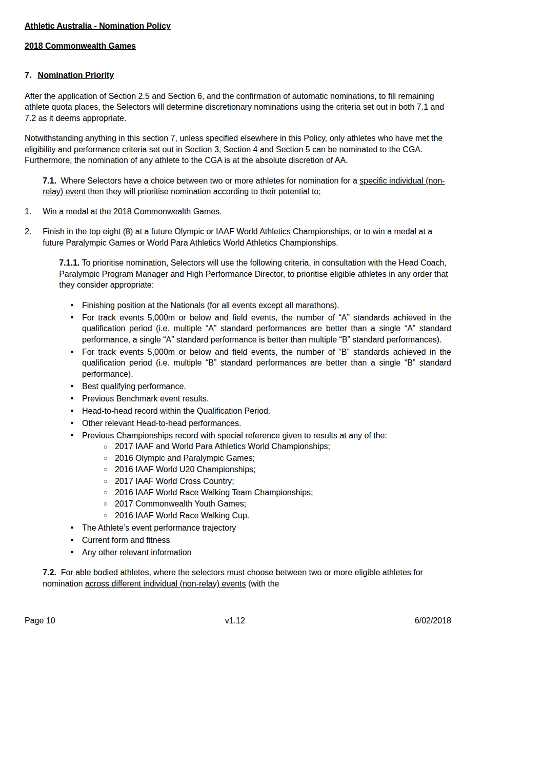Athletic Australia - Nomination Policy
2018 Commonwealth Games
7. Nomination Priority
After the application of Section 2.5 and Section 6, and the confirmation of automatic nominations, to fill remaining athlete quota places, the Selectors will determine discretionary nominations using the criteria set out in both 7.1 and 7.2 as it deems appropriate.
Notwithstanding anything in this section 7, unless specified elsewhere in this Policy, only athletes who have met the eligibility and performance criteria set out in Section 3, Section 4 and Section 5 can be nominated to the CGA. Furthermore, the nomination of any athlete to the CGA is at the absolute discretion of AA.
7.1. Where Selectors have a choice between two or more athletes for nomination for a specific individual (non-relay) event then they will prioritise nomination according to their potential to;
Win a medal at the 2018 Commonwealth Games.
Finish in the top eight (8) at a future Olympic or IAAF World Athletics Championships, or to win a medal at a future Paralympic Games or World Para Athletics World Athletics Championships.
7.1.1. To prioritise nomination, Selectors will use the following criteria, in consultation with the Head Coach, Paralympic Program Manager and High Performance Director, to prioritise eligible athletes in any order that they consider appropriate:
Finishing position at the Nationals (for all events except all marathons).
For track events 5,000m or below and field events, the number of “A” standards achieved in the qualification period (i.e. multiple “A” standard performances are better than a single “A” standard performance, a single “A” standard performance is better than multiple “B” standard performances).
For track events 5,000m or below and field events, the number of “B” standards achieved in the qualification period (i.e. multiple “B” standard performances are better than a single “B” standard performance).
Best qualifying performance.
Previous Benchmark event results.
Head-to-head record within the Qualification Period.
Other relevant Head-to-head performances.
Previous Championships record with special reference given to results at any of the:
2017 IAAF and World Para Athletics World Championships;
2016 Olympic and Paralympic Games;
2016 IAAF World U20 Championships;
2017 IAAF World Cross Country;
2016 IAAF World Race Walking Team Championships;
2017 Commonwealth Youth Games;
2016 IAAF World Race Walking Cup.
The Athlete’s event performance trajectory
Current form and fitness
Any other relevant information
7.2. For able bodied athletes, where the selectors must choose between two or more eligible athletes for nomination across different individual (non-relay) events (with the
Page 10 v1.12 6/02/2018